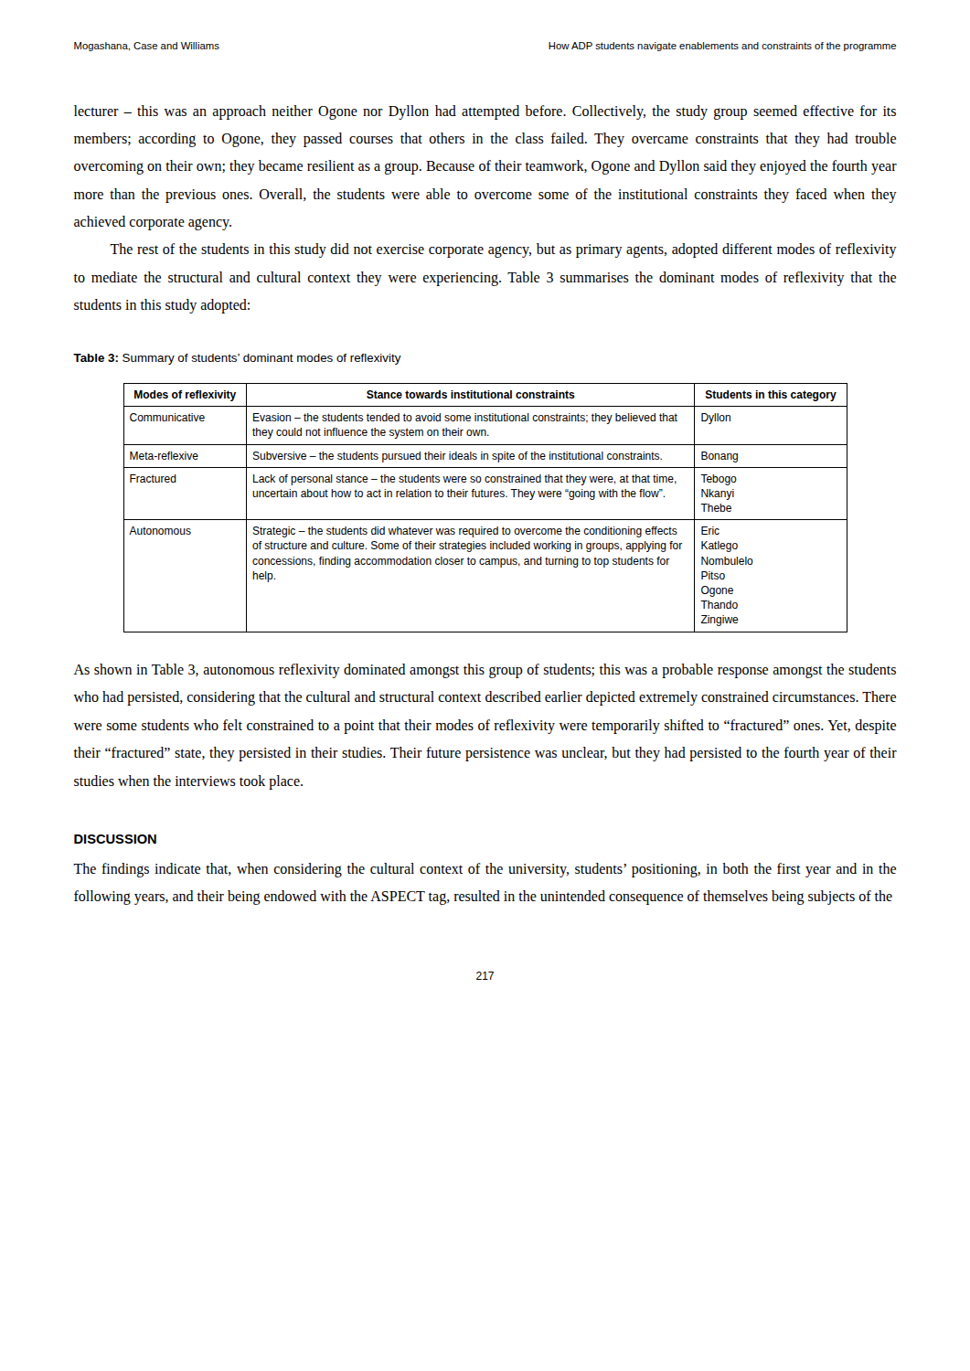Mogashana, Case and Williams
How ADP students navigate enablements and constraints of the programme
lecturer – this was an approach neither Ogone nor Dyllon had attempted before. Collectively, the study group seemed effective for its members; according to Ogone, they passed courses that others in the class failed. They overcame constraints that they had trouble overcoming on their own; they became resilient as a group. Because of their teamwork, Ogone and Dyllon said they enjoyed the fourth year more than the previous ones. Overall, the students were able to overcome some of the institutional constraints they faced when they achieved corporate agency.
The rest of the students in this study did not exercise corporate agency, but as primary agents, adopted different modes of reflexivity to mediate the structural and cultural context they were experiencing. Table 3 summarises the dominant modes of reflexivity that the students in this study adopted:
Table 3: Summary of students’ dominant modes of reflexivity
| Modes of reflexivity | Stance towards institutional constraints | Students in this category |
| --- | --- | --- |
| Communicative | Evasion – the students tended to avoid some institutional constraints; they believed that they could not influence the system on their own. | Dyllon |
| Meta-reflexive | Subversive – the students pursued their ideals in spite of the institutional constraints. | Bonang |
| Fractured | Lack of personal stance – the students were so constrained that they were, at that time, uncertain about how to act in relation to their futures. They were “going with the flow”. | Tebogo Nkanyi Thebe |
| Autonomous | Strategic – the students did whatever was required to overcome the conditioning effects of structure and culture. Some of their strategies included working in groups, applying for concessions, finding accommodation closer to campus, and turning to top students for help. | Eric Katlego Nombulelo Pitso Ogone Thando Zingiwe |
As shown in Table 3, autonomous reflexivity dominated amongst this group of students; this was a probable response amongst the students who had persisted, considering that the cultural and structural context described earlier depicted extremely constrained circumstances. There were some students who felt constrained to a point that their modes of reflexivity were temporarily shifted to “fractured” ones. Yet, despite their “fractured” state, they persisted in their studies. Their future persistence was unclear, but they had persisted to the fourth year of their studies when the interviews took place.
Discussion
The findings indicate that, when considering the cultural context of the university, students’ positioning, in both the first year and in the following years, and their being endowed with the ASPECT tag, resulted in the unintended consequence of themselves being subjects of the
217